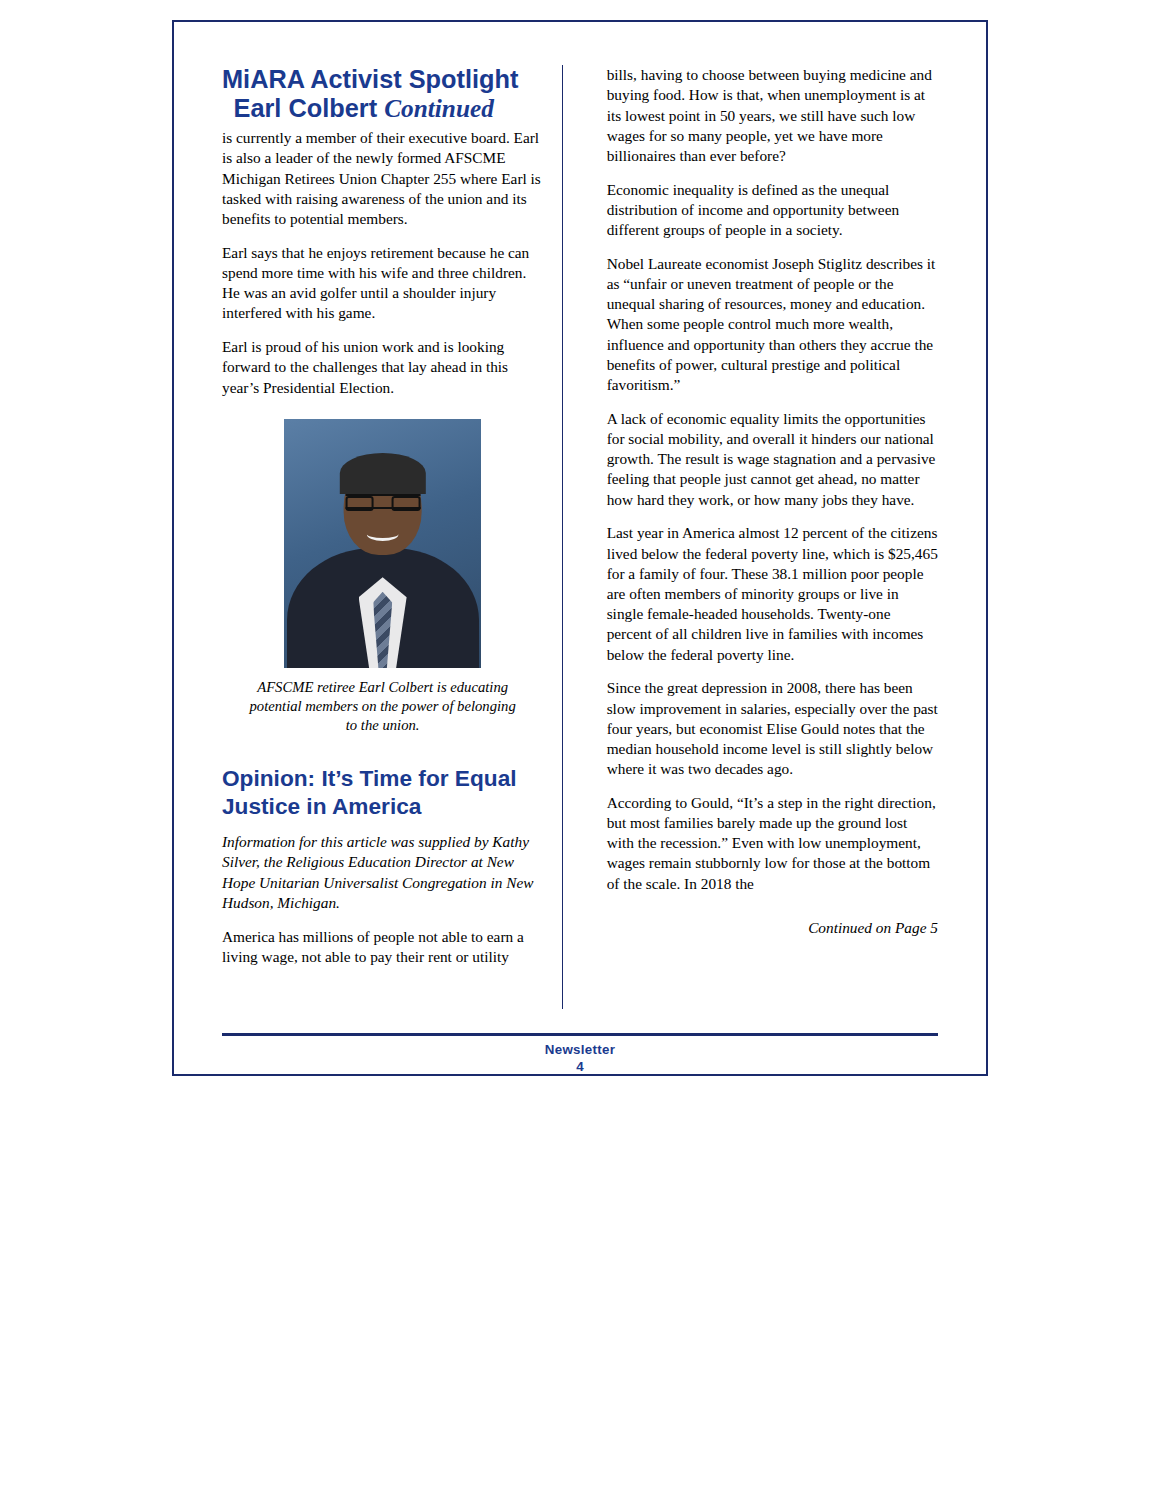MiARA Activist Spotlight Earl Colbert Continued
is currently a member of their executive board. Earl is also a leader of the newly formed AFSCME Michigan Retirees Union Chapter 255 where Earl is tasked with raising awareness of the union and its benefits to potential members.
Earl says that he enjoys retirement because he can spend more time with his wife and three children. He was an avid golfer until a shoulder injury interfered with his game.
Earl is proud of his union work and is looking forward to the challenges that lay ahead in this year’s Presidential Election.
AFSCME retiree Earl Colbert is educating potential members on the power of belonging to the union.
Opinion: It’s Time for Equal Justice in America
Information for this article was supplied by Kathy Silver, the Religious Education Director at New Hope Unitarian Universalist Congregation in New Hudson, Michigan.
America has millions of people not able to earn a living wage, not able to pay their rent or utility
bills, having to choose between buying medicine and buying food. How is that, when unemployment is at its lowest point in 50 years, we still have such low wages for so many people, yet we have more billionaires than ever before?
Economic inequality is defined as the unequal distribution of income and opportunity between different groups of people in a society.
Nobel Laureate economist Joseph Stiglitz describes it as “unfair or uneven treatment of people or the unequal sharing of resources, money and education. When some people control much more wealth, influence and opportunity than others they accrue the benefits of power, cultural prestige and political favoritism.”
A lack of economic equality limits the opportunities for social mobility, and overall it hinders our national growth. The result is wage stagnation and a pervasive feeling that people just cannot get ahead, no matter how hard they work, or how many jobs they have.
Last year in America almost 12 percent of the citizens lived below the federal poverty line, which is $25,465 for a family of four. These 38.1 million poor people are often members of minority groups or live in single female-headed households. Twenty-one percent of all children live in families with incomes below the federal poverty line.
Since the great depression in 2008, there has been slow improvement in salaries, especially over the past four years, but economist Elise Gould notes that the median household income level is still slightly below where it was two decades ago.
According to Gould, “It’s a step in the right direction, but most families barely made up the ground lost with the recession.” Even with low unemployment, wages remain stubbornly low for those at the bottom of the scale. In 2018 the
Continued on Page 5
Newsletter
4